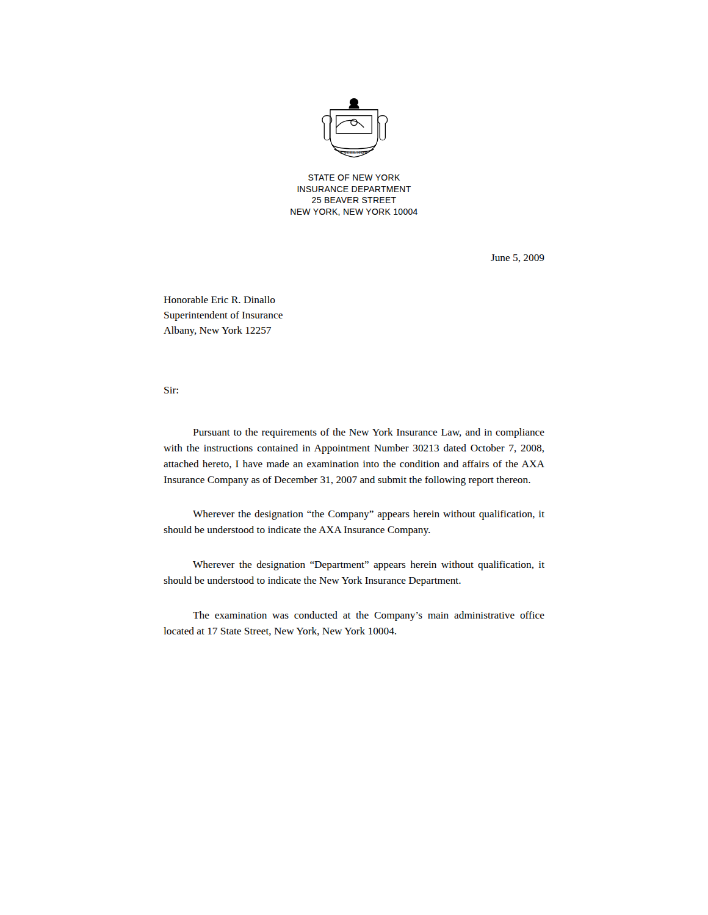STATE OF NEW YORK
INSURANCE DEPARTMENT
25 BEAVER STREET
NEW YORK, NEW YORK 10004
June 5, 2009
Honorable Eric R. Dinallo
Superintendent of Insurance
Albany, New York 12257
Sir:
Pursuant to the requirements of the New York Insurance Law, and in compliance with the instructions contained in Appointment Number 30213 dated October 7, 2008, attached hereto, I have made an examination into the condition and affairs of the AXA Insurance Company as of December 31, 2007 and submit the following report thereon.
Wherever the designation “the Company” appears herein without qualification, it should be understood to indicate the AXA Insurance Company.
Wherever the designation “Department” appears herein without qualification, it should be understood to indicate the New York Insurance Department.
The examination was conducted at the Company’s main administrative office located at 17 State Street, New York, New York 10004.